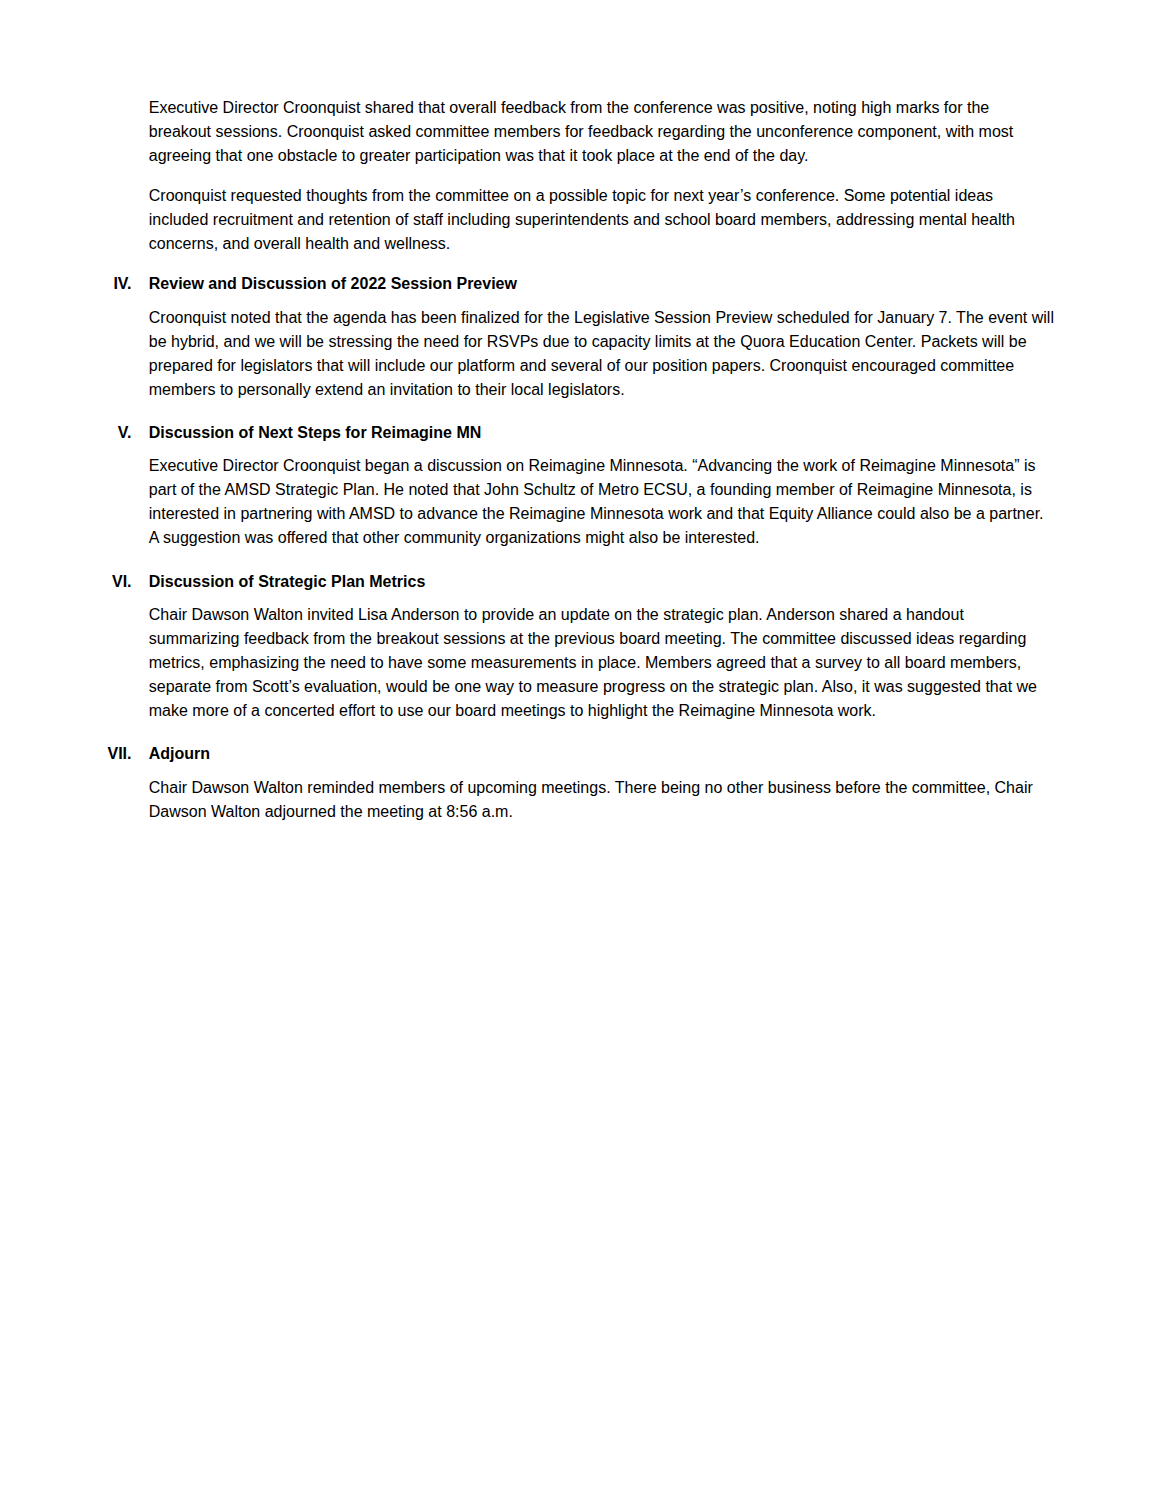Executive Director Croonquist shared that overall feedback from the conference was positive, noting high marks for the breakout sessions. Croonquist asked committee members for feedback regarding the unconference component, with most agreeing that one obstacle to greater participation was that it took place at the end of the day.
Croonquist requested thoughts from the committee on a possible topic for next year’s conference. Some potential ideas included recruitment and retention of staff including superintendents and school board members, addressing mental health concerns, and overall health and wellness.
IV. Review and Discussion of 2022 Session Preview
Croonquist noted that the agenda has been finalized for the Legislative Session Preview scheduled for January 7. The event will be hybrid, and we will be stressing the need for RSVPs due to capacity limits at the Quora Education Center. Packets will be prepared for legislators that will include our platform and several of our position papers. Croonquist encouraged committee members to personally extend an invitation to their local legislators.
V. Discussion of Next Steps for Reimagine MN
Executive Director Croonquist began a discussion on Reimagine Minnesota. “Advancing the work of Reimagine Minnesota” is part of the AMSD Strategic Plan. He noted that John Schultz of Metro ECSU, a founding member of Reimagine Minnesota, is interested in partnering with AMSD to advance the Reimagine Minnesota work and that Equity Alliance could also be a partner. A suggestion was offered that other community organizations might also be interested.
VI. Discussion of Strategic Plan Metrics
Chair Dawson Walton invited Lisa Anderson to provide an update on the strategic plan. Anderson shared a handout summarizing feedback from the breakout sessions at the previous board meeting. The committee discussed ideas regarding metrics, emphasizing the need to have some measurements in place. Members agreed that a survey to all board members, separate from Scott’s evaluation, would be one way to measure progress on the strategic plan. Also, it was suggested that we make more of a concerted effort to use our board meetings to highlight the Reimagine Minnesota work.
VII. Adjourn
Chair Dawson Walton reminded members of upcoming meetings. There being no other business before the committee, Chair Dawson Walton adjourned the meeting at 8:56 a.m.